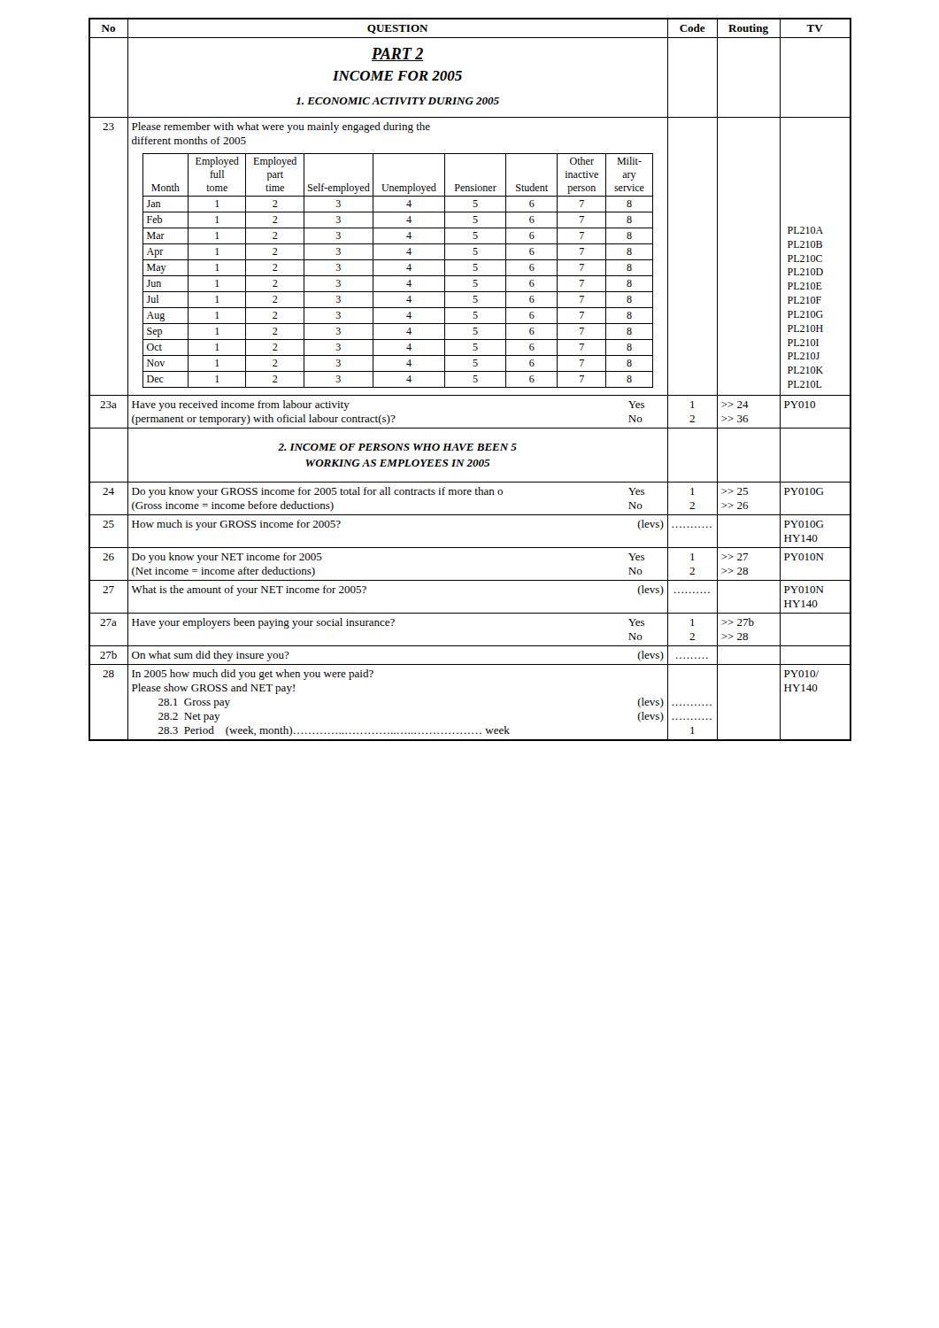| No | QUESTION | Code | Routing | TV |
| | PART 2 INCOME FOR 2005 1. ECONOMIC ACTIVITY DURING 2005 | | | |
| 23 | Please remember with what were you mainly engaged during the different months of 2005 / Month / Employed full tome / Employed part time / Self-employed / Unemployed / Pensioner / Student / Other inactive person / Milit- ary service / / --- / --- / --- / --- / --- / --- / --- / --- / --- / / Jan / 1 / 2 / 3 / 4 / 5 / 6 / 7 / 8 / / Feb / 1 / 2 / 3 / 4 / 5 / 6 / 7 / 8 / / Mar / 1 / 2 / 3 / 4 / 5 / 6 / 7 / 8 / / Apr / 1 / 2 / 3 / 4 / 5 / 6 / 7 / 8 / / May / 1 / 2 / 3 / 4 / 5 / 6 / 7 / 8 / / Jun / 1 / 2 / 3 / 4 / 5 / 6 / 7 / 8 / / Jul / 1 / 2 / 3 / 4 / 5 / 6 / 7 / 8 / / Aug / 1 / 2 / 3 / 4 / 5 / 6 / 7 / 8 / / Sep / 1 / 2 / 3 / 4 / 5 / 6 / 7 / 8 / / Oct / 1 / 2 / 3 / 4 / 5 / 6 / 7 / 8 / / Nov / 1 / 2 / 3 / 4 / 5 / 6 / 7 / 8 / / Dec / 1 / 2 / 3 / 4 / 5 / 6 / 7 / 8 / | | | PL210A PL210B PL210C PL210D PL210E PL210F PL210G PL210H PL210I PL210J PL210K PL210L |
| 23a | Have you received income from labour activity Yes (permanent or temporary) with oficial labour contract(s)? No | 1 2 | >> 24 >> 36 | PY010 |
| | 2. INCOME OF PERSONS WHO HAVE BEEN 5 WORKING AS EMPLOYEES IN 2005 | | | |
| 24 | Do you know your GROSS income for 2005 total for all contracts if more than o Yes (Gross income = income before deductions) No | 1 2 | >> 25 >> 26 | PY010G |
| 25 | How much is your GROSS income for 2005? (levs) | ........... | | PY010G HY140 |
| 26 | Do you know your NET income for 2005 Yes (Net income = income after deductions) No | 1 2 | >> 27 >> 28 | PY010N |
| 27 | What is the amount of your NET income for 2005? (levs) | .......... | | PY010N HY140 |
| 27a | Have your employers been paying your social insurance? Yes No | 1 2 | >> 27b >> 28 | |
| 27b | On what sum did they insure you? (levs) | ......... | | |
| 28 | In 2005 how much did you get when you were paid? Please show GROSS and NET pay! 28.1 Gross pay (levs) 28.2 Net pay (levs) 28.3 Period (week, month)…………..…………..…..……………… week | ........... ........... 1 | | PY010/ HY140 |